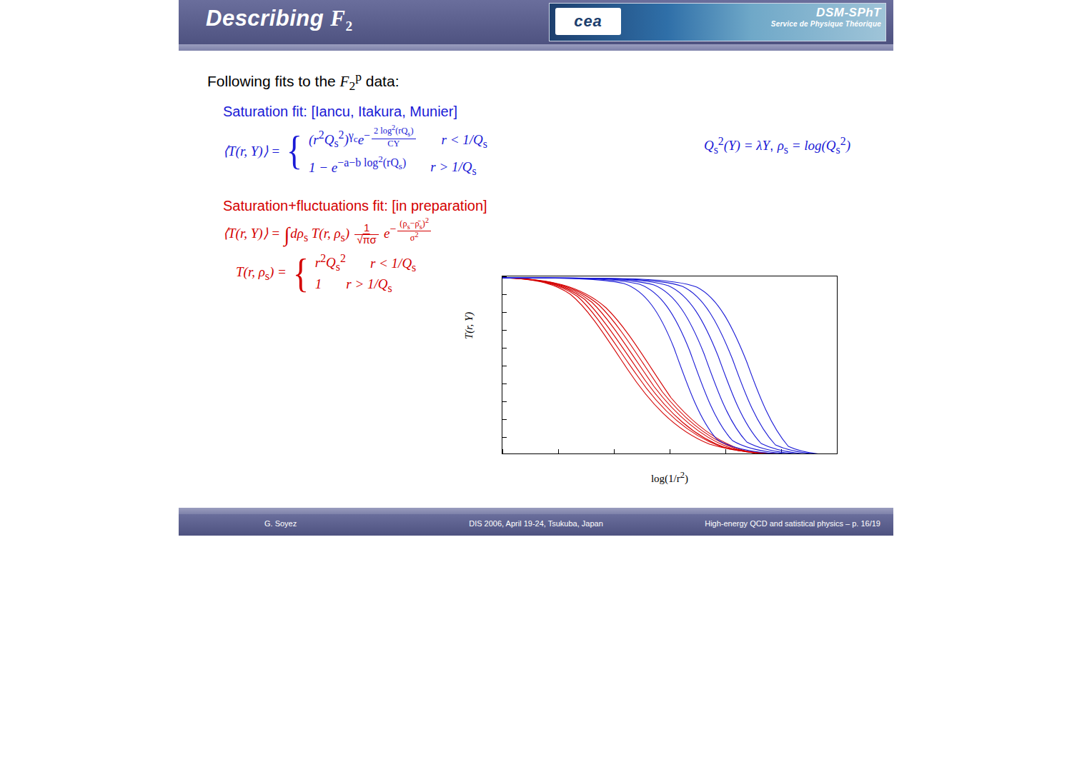Describing F2
cea
DSM-SPhT
Service de Physique Théorique
Following fits to the F2p data:
Saturation fit: [Iancu, Itakura, Munier]
⟨T(r, Y)⟩ = { (r2Qs2)γce−2 log2(rQs) CY r < 1/Qs 1 − e−a−b log2(rQs) r > 1/Qs
Qs2(Y) = λY, ρs = log(Qs2)
Saturation+fluctuations fit: [in preparation]
⟨T(r, Y)⟩ = ∫dρs T(r, ρs) 1√πσ e−(ρs−ρ̄s)2 σ2
T(r, ρs) = { r2Qs2 r < 1/Qs 1 r > 1/Qs
T(r, Y)
1
0.9
0.8
0.7
0.6
0.5
0.4
0.3
0.2
0.1
0
-8
-6
-4
-2
0
2
4
log(1/r2)
G. Soyez
DIS 2006, April 19-24, Tsukuba, Japan
High-energy QCD and satistical physics – p. 16/19